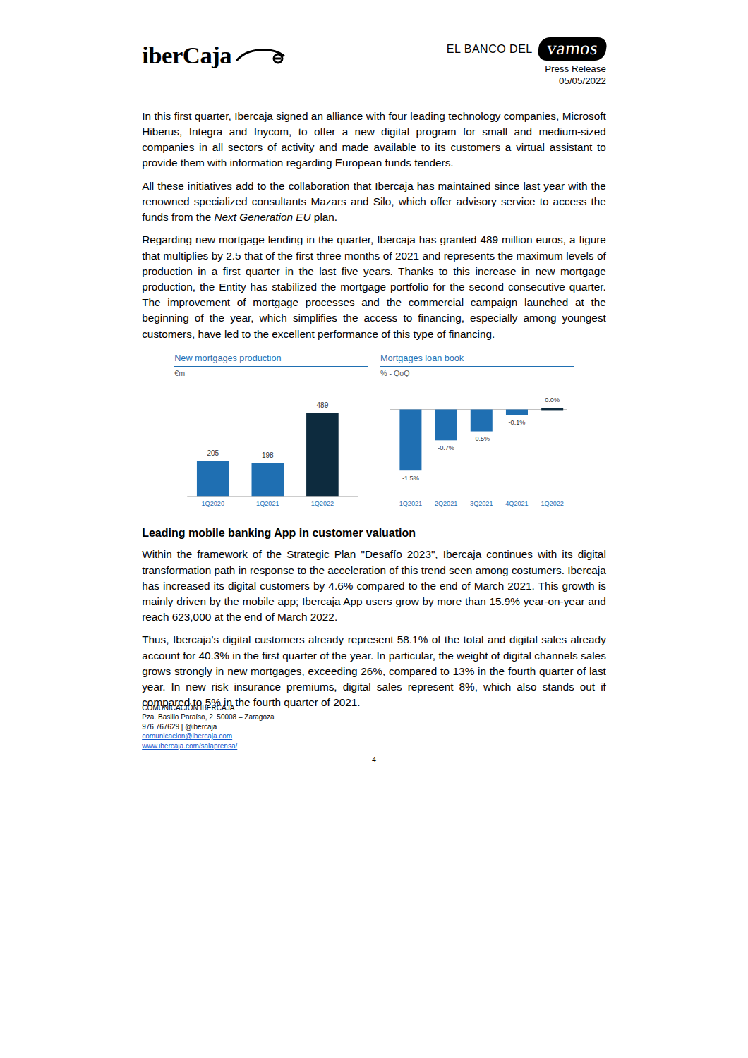iberCaja
EL BANCO DEL vamos
Press Release
05/05/2022
In this first quarter, Ibercaja signed an alliance with four leading technology companies, Microsoft Hiberus, Integra and Inycom, to offer a new digital program for small and medium-sized companies in all sectors of activity and made available to its customers a virtual assistant to provide them with information regarding European funds tenders.
All these initiatives add to the collaboration that Ibercaja has maintained since last year with the renowned specialized consultants Mazars and Silo, which offer advisory service to access the funds from the Next Generation EU plan.
Regarding new mortgage lending in the quarter, Ibercaja has granted 489 million euros, a figure that multiplies by 2.5 that of the first three months of 2021 and represents the maximum levels of production in a first quarter in the last five years. Thanks to this increase in new mortgage production, the Entity has stabilized the mortgage portfolio for the second consecutive quarter. The improvement of mortgage processes and the commercial campaign launched at the beginning of the year, which simplifies the access to financing, especially among youngest customers, have led to the excellent performance of this type of financing.
New mortgages production
€m
205 198 489 1Q2020 1Q2021 1Q2022
Mortgages loan book
% - QoQ
-1.5% -0.7% -0.5% -0.1% 0.0% 1Q2021 2Q2021 3Q2021 4Q2021 1Q2022
Leading mobile banking App in customer valuation
Within the framework of the Strategic Plan "Desafío 2023", Ibercaja continues with its digital transformation path in response to the acceleration of this trend seen among costumers. Ibercaja has increased its digital customers by 4.6% compared to the end of March 2021. This growth is mainly driven by the mobile app; Ibercaja App users grow by more than 15.9% year-on-year and reach 623,000 at the end of March 2022.
Thus, Ibercaja's digital customers already represent 58.1% of the total and digital sales already account for 40.3% in the first quarter of the year. In particular, the weight of digital channels sales grows strongly in new mortgages, exceeding 26%, compared to 13% in the fourth quarter of last year. In new risk insurance premiums, digital sales represent 8%, which also stands out if compared to 5% in the fourth quarter of 2021.
COMUNICACIÓN IBERCAJA
Pza. Basilio Paraíso, 2 50008 – Zaragoza
976 767629 | @ibercaja
comunicacion@ibercaja.com
www.ibercaja.com/salaprensa/
4